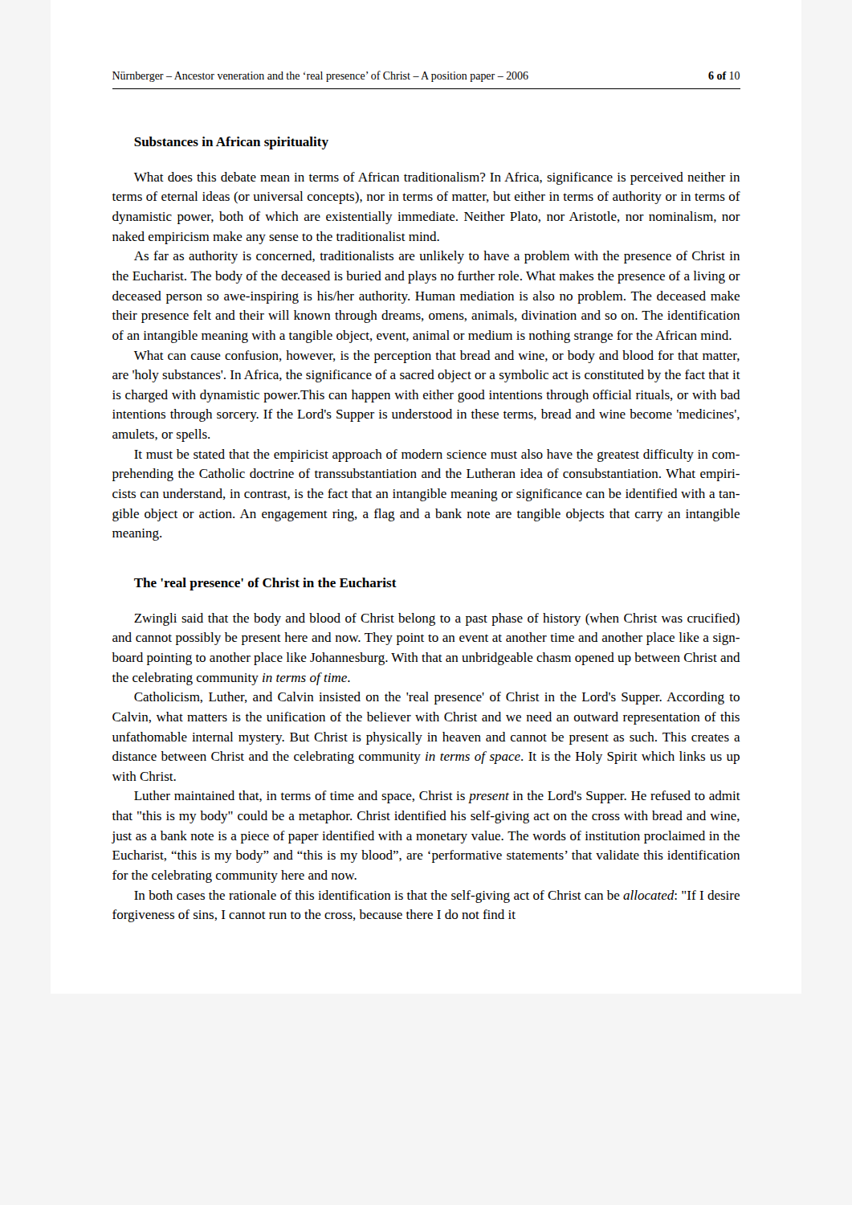Nürnberger – Ancestor veneration and the ‘real presence’ of Christ – A position paper – 2006 6 of 10
Substances in African spirituality
What does this debate mean in terms of African traditionalism? In Africa, significance is perceived neither in terms of eternal ideas (or universal concepts), nor in terms of matter, but either in terms of authority or in terms of dynamistic power, both of which are existentially immediate. Neither Plato, nor Aristotle, nor nominalism, nor naked empiricism make any sense to the traditionalist mind.
As far as authority is concerned, traditionalists are unlikely to have a problem with the presence of Christ in the Eucharist. The body of the deceased is buried and plays no further role. What makes the presence of a living or deceased person so awe-inspiring is his/her authority. Human mediation is also no problem. The deceased make their presence felt and their will known through dreams, omens, animals, divination and so on. The identification of an intangible meaning with a tangible object, event, animal or medium is nothing strange for the African mind.
What can cause confusion, however, is the perception that bread and wine, or body and blood for that matter, are 'holy substances'. In Africa, the significance of a sacred object or a symbolic act is constituted by the fact that it is charged with dynamistic power.This can happen with either good intentions through official rituals, or with bad intentions through sorcery. If the Lord's Supper is understood in these terms, bread and wine become 'medicines', amulets, or spells.
It must be stated that the empiricist approach of modern science must also have the greatest difficulty in comprehending the Catholic doctrine of transsubstantiation and the Lutheran idea of consubstantiation. What empiricists can understand, in contrast, is the fact that an intangible meaning or significance can be identified with a tangible object or action. An engagement ring, a flag and a bank note are tangible objects that carry an intangible meaning.
The 'real presence' of Christ in the Eucharist
Zwingli said that the body and blood of Christ belong to a past phase of history (when Christ was crucified) and cannot possibly be present here and now. They point to an event at another time and another place like a signboard pointing to another place like Johannesburg. With that an unbridgeable chasm opened up between Christ and the celebrating community in terms of time.
Catholicism, Luther, and Calvin insisted on the 'real presence' of Christ in the Lord's Supper. According to Calvin, what matters is the unification of the believer with Christ and we need an outward representation of this unfathomable internal mystery. But Christ is physically in heaven and cannot be present as such. This creates a distance between Christ and the celebrating community in terms of space. It is the Holy Spirit which links us up with Christ.
Luther maintained that, in terms of time and space, Christ is present in the Lord's Supper. He refused to admit that "this is my body" could be a metaphor. Christ identified his self-giving act on the cross with bread and wine, just as a bank note is a piece of paper identified with a monetary value. The words of institution proclaimed in the Eucharist, “this is my body” and “this is my blood”, are ‘performative statements’ that validate this identification for the celebrating community here and now.
In both cases the rationale of this identification is that the self-giving act of Christ can be allocated: "If I desire forgiveness of sins, I cannot run to the cross, because there I do not find it